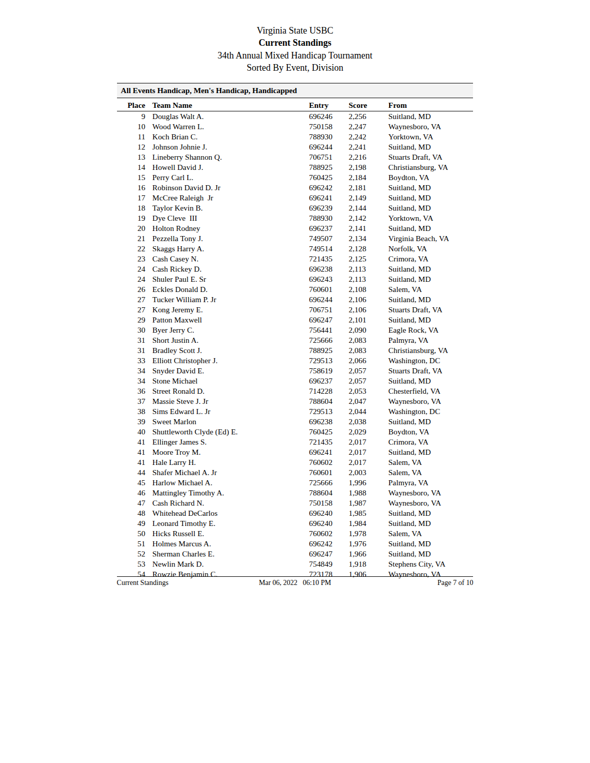Virginia State USBC
Current Standings
34th Annual Mixed Handicap Tournament
Sorted By Event, Division
All Events Handicap, Men's Handicap, Handicapped
| Place | Team Name | Entry | Score | From |
| --- | --- | --- | --- | --- |
| 9 | Douglas Walt A. | 696246 | 2,256 | Suitland, MD |
| 10 | Wood Warren L. | 750158 | 2,247 | Waynesboro, VA |
| 11 | Koch Brian C. | 788930 | 2,242 | Yorktown, VA |
| 12 | Johnson Johnie J. | 696244 | 2,241 | Suitland, MD |
| 13 | Lineberry Shannon Q. | 706751 | 2,216 | Stuarts Draft, VA |
| 14 | Howell David J. | 788925 | 2,198 | Christiansburg, VA |
| 15 | Perry Carl L. | 760425 | 2,184 | Boydton, VA |
| 16 | Robinson David D. Jr | 696242 | 2,181 | Suitland, MD |
| 17 | McCree Raleigh Jr | 696241 | 2,149 | Suitland, MD |
| 18 | Taylor Kevin B. | 696239 | 2,144 | Suitland, MD |
| 19 | Dye Cleve III | 788930 | 2,142 | Yorktown, VA |
| 20 | Holton Rodney | 696237 | 2,141 | Suitland, MD |
| 21 | Pezzella Tony J. | 749507 | 2,134 | Virginia Beach, VA |
| 22 | Skaggs Harry A. | 749514 | 2,128 | Norfolk, VA |
| 23 | Cash Casey N. | 721435 | 2,125 | Crimora, VA |
| 24 | Cash Rickey D. | 696238 | 2,113 | Suitland, MD |
| 24 | Shuler Paul E. Sr | 696243 | 2,113 | Suitland, MD |
| 26 | Eckles Donald D. | 760601 | 2,108 | Salem, VA |
| 27 | Tucker William P. Jr | 696244 | 2,106 | Suitland, MD |
| 27 | Kong Jeremy E. | 706751 | 2,106 | Stuarts Draft, VA |
| 29 | Patton Maxwell | 696247 | 2,101 | Suitland, MD |
| 30 | Byer Jerry C. | 756441 | 2,090 | Eagle Rock, VA |
| 31 | Short Justin A. | 725666 | 2,083 | Palmyra, VA |
| 31 | Bradley Scott J. | 788925 | 2,083 | Christiansburg, VA |
| 33 | Elliott Christopher J. | 729513 | 2,066 | Washington, DC |
| 34 | Snyder David E. | 758619 | 2,057 | Stuarts Draft, VA |
| 34 | Stone Michael | 696237 | 2,057 | Suitland, MD |
| 36 | Street Ronald D. | 714228 | 2,053 | Chesterfield, VA |
| 37 | Massie Steve J. Jr | 788604 | 2,047 | Waynesboro, VA |
| 38 | Sims Edward L. Jr | 729513 | 2,044 | Washington, DC |
| 39 | Sweet Marlon | 696238 | 2,038 | Suitland, MD |
| 40 | Shuttleworth Clyde (Ed) E. | 760425 | 2,029 | Boydton, VA |
| 41 | Ellinger James S. | 721435 | 2,017 | Crimora, VA |
| 41 | Moore Troy M. | 696241 | 2,017 | Suitland, MD |
| 41 | Hale Larry H. | 760602 | 2,017 | Salem, VA |
| 44 | Shafer Michael A. Jr | 760601 | 2,003 | Salem, VA |
| 45 | Harlow Michael A. | 725666 | 1,996 | Palmyra, VA |
| 46 | Mattingley Timothy A. | 788604 | 1,988 | Waynesboro, VA |
| 47 | Cash Richard N. | 750158 | 1,987 | Waynesboro, VA |
| 48 | Whitehead DeCarlos | 696240 | 1,985 | Suitland, MD |
| 49 | Leonard Timothy E. | 696240 | 1,984 | Suitland, MD |
| 50 | Hicks Russell E. | 760602 | 1,978 | Salem, VA |
| 51 | Holmes Marcus A. | 696242 | 1,976 | Suitland, MD |
| 52 | Sherman Charles E. | 696247 | 1,966 | Suitland, MD |
| 53 | Newlin Mark D. | 754849 | 1,918 | Stephens City, VA |
| 54 | Rowzie Benjamin C. | 723178 | 1,906 | Waynesboro, VA |
Current Standings
Mar 06, 2022 06:10 PM
Page 7 of 10